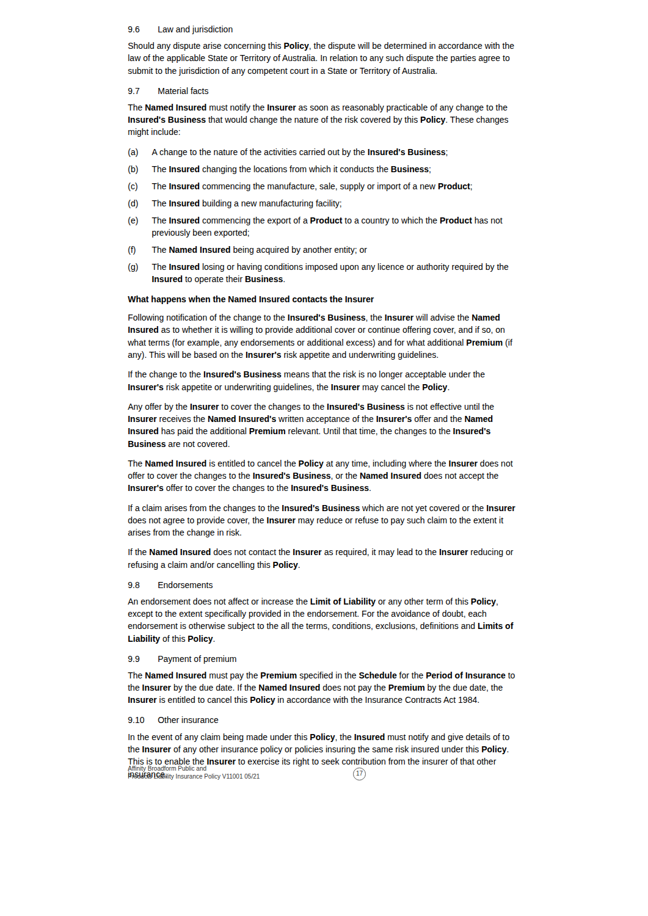9.6 Law and jurisdiction
Should any dispute arise concerning this Policy, the dispute will be determined in accordance with the law of the applicable State or Territory of Australia. In relation to any such dispute the parties agree to submit to the jurisdiction of any competent court in a State or Territory of Australia.
9.7 Material facts
The Named Insured must notify the Insurer as soon as reasonably practicable of any change to the Insured's Business that would change the nature of the risk covered by this Policy. These changes might include:
(a) A change to the nature of the activities carried out by the Insured's Business;
(b) The Insured changing the locations from which it conducts the Business;
(c) The Insured commencing the manufacture, sale, supply or import of a new Product;
(d) The Insured building a new manufacturing facility;
(e) The Insured commencing the export of a Product to a country to which the Product has not previously been exported;
(f) The Named Insured being acquired by another entity; or
(g) The Insured losing or having conditions imposed upon any licence or authority required by the Insured to operate their Business.
What happens when the Named Insured contacts the Insurer
Following notification of the change to the Insured's Business, the Insurer will advise the Named Insured as to whether it is willing to provide additional cover or continue offering cover, and if so, on what terms (for example, any endorsements or additional excess) and for what additional Premium (if any). This will be based on the Insurer's risk appetite and underwriting guidelines.
If the change to the Insured's Business means that the risk is no longer acceptable under the Insurer's risk appetite or underwriting guidelines, the Insurer may cancel the Policy.
Any offer by the Insurer to cover the changes to the Insured's Business is not effective until the Insurer receives the Named Insured's written acceptance of the Insurer's offer and the Named Insured has paid the additional Premium relevant. Until that time, the changes to the Insured's Business are not covered.
The Named Insured is entitled to cancel the Policy at any time, including where the Insurer does not offer to cover the changes to the Insured's Business, or the Named Insured does not accept the Insurer's offer to cover the changes to the Insured's Business.
If a claim arises from the changes to the Insured's Business which are not yet covered or the Insurer does not agree to provide cover, the Insurer may reduce or refuse to pay such claim to the extent it arises from the change in risk.
If the Named Insured does not contact the Insurer as required, it may lead to the Insurer reducing or refusing a claim and/or cancelling this Policy.
9.8 Endorsements
An endorsement does not affect or increase the Limit of Liability or any other term of this Policy, except to the extent specifically provided in the endorsement. For the avoidance of doubt, each endorsement is otherwise subject to the all the terms, conditions, exclusions, definitions and Limits of Liability of this Policy.
9.9 Payment of premium
The Named Insured must pay the Premium specified in the Schedule for the Period of Insurance to the Insurer by the due date. If the Named Insured does not pay the Premium by the due date, the Insurer is entitled to cancel this Policy in accordance with the Insurance Contracts Act 1984.
9.10 Other insurance
In the event of any claim being made under this Policy, the Insured must notify and give details of to the Insurer of any other insurance policy or policies insuring the same risk insured under this Policy. This is to enable the Insurer to exercise its right to seek contribution from the insurer of that other insurance.
Affinity Broadform Public and
Products Liability Insurance Policy V11001 05/21
17